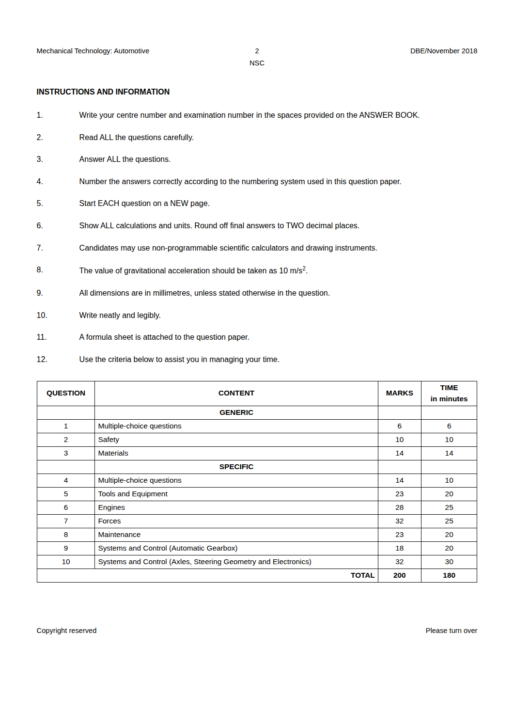Mechanical Technology: Automotive
2
DBE/November 2018
NSC
INSTRUCTIONS AND INFORMATION
Write your centre number and examination number in the spaces provided on the ANSWER BOOK.
Read ALL the questions carefully.
Answer ALL the questions.
Number the answers correctly according to the numbering system used in this question paper.
Start EACH question on a NEW page.
Show ALL calculations and units. Round off final answers to TWO decimal places.
Candidates may use non-programmable scientific calculators and drawing instruments.
The value of gravitational acceleration should be taken as 10 m/s2.
All dimensions are in millimetres, unless stated otherwise in the question.
Write neatly and legibly.
A formula sheet is attached to the question paper.
Use the criteria below to assist you in managing your time.
| QUESTION | CONTENT | MARKS | TIME in minutes |
| --- | --- | --- | --- |
| | GENERIC | | |
| 1 | Multiple-choice questions | 6 | 6 |
| 2 | Safety | 10 | 10 |
| 3 | Materials | 14 | 14 |
| | SPECIFIC | | |
| 4 | Multiple-choice questions | 14 | 10 |
| 5 | Tools and Equipment | 23 | 20 |
| 6 | Engines | 28 | 25 |
| 7 | Forces | 32 | 25 |
| 8 | Maintenance | 23 | 20 |
| 9 | Systems and Control (Automatic Gearbox) | 18 | 20 |
| 10 | Systems and Control (Axles, Steering Geometry and Electronics) | 32 | 30 |
| TOTAL | 200 | 180 |
Copyright reserved
Please turn over